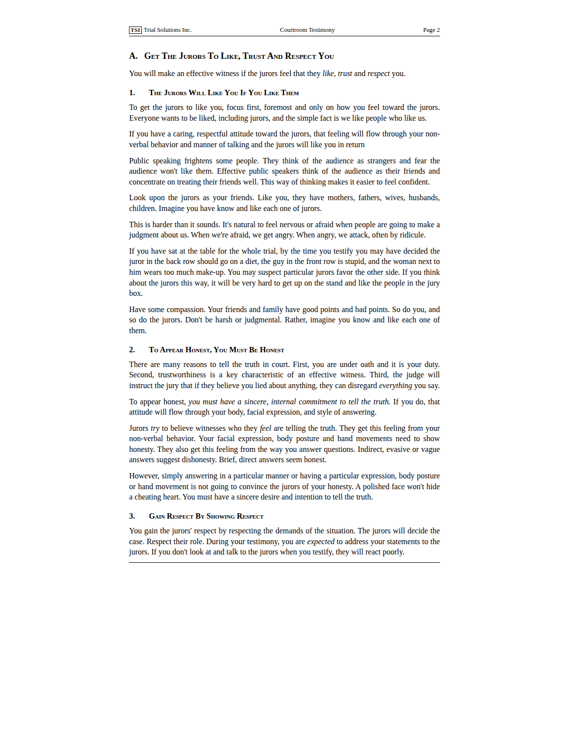TSITrial Solutions Inc.
Courtroom Testimony
Page 2
A. Get The Jurors To Like, Trust And Respect You
You will make an effective witness if the jurors feel that they like, trust and respect you.
1. The Jurors Will Like You If You Like Them
To get the jurors to like you, focus first, foremost and only on how you feel toward the jurors. Everyone wants to be liked, including jurors, and the simple fact is we like people who like us.
If you have a caring, respectful attitude toward the jurors, that feeling will flow through your non-verbal behavior and manner of talking and the jurors will like you in return
Public speaking frightens some people. They think of the audience as strangers and fear the audience won't like them. Effective public speakers think of the audience as their friends and concentrate on treating their friends well. This way of thinking makes it easier to feel confident.
Look upon the jurors as your friends. Like you, they have mothers, fathers, wives, husbands, children. Imagine you have know and like each one of jurors.
This is harder than it sounds. It's natural to feel nervous or afraid when people are going to make a judgment about us. When we're afraid, we get angry. When angry, we attack, often by ridicule.
If you have sat at the table for the whole trial, by the time you testify you may have decided the juror in the back row should go on a diet, the guy in the front row is stupid, and the woman next to him wears too much make-up. You may suspect particular jurors favor the other side. If you think about the jurors this way, it will be very hard to get up on the stand and like the people in the jury box.
Have some compassion. Your friends and family have good points and bad points. So do you, and so do the jurors. Don't be harsh or judgmental. Rather, imagine you know and like each one of them.
2. To Appear Honest, You Must Be Honest
There are many reasons to tell the truth in court. First, you are under oath and it is your duty. Second, trustworthiness is a key characteristic of an effective witness. Third, the judge will instruct the jury that if they believe you lied about anything, they can disregard everything you say.
To appear honest, you must have a sincere, internal commitment to tell the truth. If you do, that attitude will flow through your body, facial expression, and style of answering.
Jurors try to believe witnesses who they feel are telling the truth. They get this feeling from your non-verbal behavior. Your facial expression, body posture and hand movements need to show honesty. They also get this feeling from the way you answer questions. Indirect, evasive or vague answers suggest dishonesty. Brief, direct answers seem honest.
However, simply answering in a particular manner or having a particular expression, body posture or hand movement is not going to convince the jurors of your honesty. A polished face won't hide a cheating heart. You must have a sincere desire and intention to tell the truth.
3. Gain Respect By Showing Respect
You gain the jurors' respect by respecting the demands of the situation. The jurors will decide the case. Respect their role. During your testimony, you are expected to address your statements to the jurors. If you don't look at and talk to the jurors when you testify, they will react poorly.